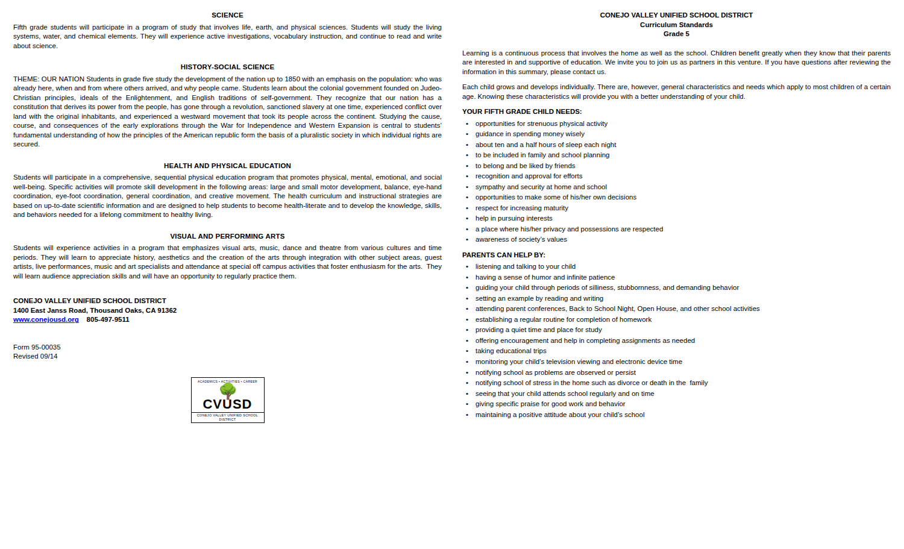SCIENCE
Fifth grade students will participate in a program of study that involves life, earth, and physical sciences. Students will study the living systems, water, and chemical elements. They will experience active investigations, vocabulary instruction, and continue to read and write about science.
HISTORY-SOCIAL SCIENCE
THEME: OUR NATION Students in grade five study the development of the nation up to 1850 with an emphasis on the population: who was already here, when and from where others arrived, and why people came. Students learn about the colonial government founded on Judeo-Christian principles, ideals of the Enlightenment, and English traditions of self-government. They recognize that our nation has a constitution that derives its power from the people, has gone through a revolution, sanctioned slavery at one time, experienced conflict over land with the original inhabitants, and experienced a westward movement that took its people across the continent. Studying the cause, course, and consequences of the early explorations through the War for Independence and Western Expansion is central to students’ fundamental understanding of how the principles of the American republic form the basis of a pluralistic society in which individual rights are secured.
HEALTH AND PHYSICAL EDUCATION
Students will participate in a comprehensive, sequential physical education program that promotes physical, mental, emotional, and social well-being. Specific activities will promote skill development in the following areas: large and small motor development, balance, eye-hand coordination, eye-foot coordination, general coordination, and creative movement. The health curriculum and instructional strategies are based on up-to-date scientific information and are designed to help students to become health-literate and to develop the knowledge, skills, and behaviors needed for a lifelong commitment to healthy living.
VISUAL AND PERFORMING ARTS
Students will experience activities in a program that emphasizes visual arts, music, dance and theatre from various cultures and time periods. They will learn to appreciate history, aesthetics and the creation of the arts through integration with other subject areas, guest artists, live performances, music and art specialists and attendance at special off campus activities that foster enthusiasm for the arts. They will learn audience appreciation skills and will have an opportunity to regularly practice them.
CONEJO VALLEY UNIFIED SCHOOL DISTRICT
1400 East Janss Road, Thousand Oaks, CA 91362
www.conejousd.org 805-497-9511
Form 95-00035
Revised 09/14
ACADEMICS • ACTIVITIES • CAREER
🌳
CVUSD
CONEJO VALLEY UNIFIED SCHOOL DISTRICT
CONEJO VALLEY UNIFIED SCHOOL DISTRICT
Curriculum Standards
Grade 5
Learning is a continuous process that involves the home as well as the school. Children benefit greatly when they know that their parents are interested in and supportive of education. We invite you to join us as partners in this venture. If you have questions after reviewing the information in this summary, please contact us.
Each child grows and develops individually. There are, however, general characteristics and needs which apply to most children of a certain age. Knowing these characteristics will provide you with a better understanding of your child.
YOUR FIFTH GRADE CHILD NEEDS:
opportunities for strenuous physical activity
guidance in spending money wisely
about ten and a half hours of sleep each night
to be included in family and school planning
to belong and be liked by friends
recognition and approval for efforts
sympathy and security at home and school
opportunities to make some of his/her own decisions
respect for increasing maturity
help in pursuing interests
a place where his/her privacy and possessions are respected
awareness of society’s values
PARENTS CAN HELP BY:
listening and talking to your child
having a sense of humor and infinite patience
guiding your child through periods of silliness, stubbornness, and demanding behavior
setting an example by reading and writing
attending parent conferences, Back to School Night, Open House, and other school activities
establishing a regular routine for completion of homework
providing a quiet time and place for study
offering encouragement and help in completing assignments as needed
taking educational trips
monitoring your child’s television viewing and electronic device time
notifying school as problems are observed or persist
notifying school of stress in the home such as divorce or death in the family
seeing that your child attends school regularly and on time
giving specific praise for good work and behavior
maintaining a positive attitude about your child’s school